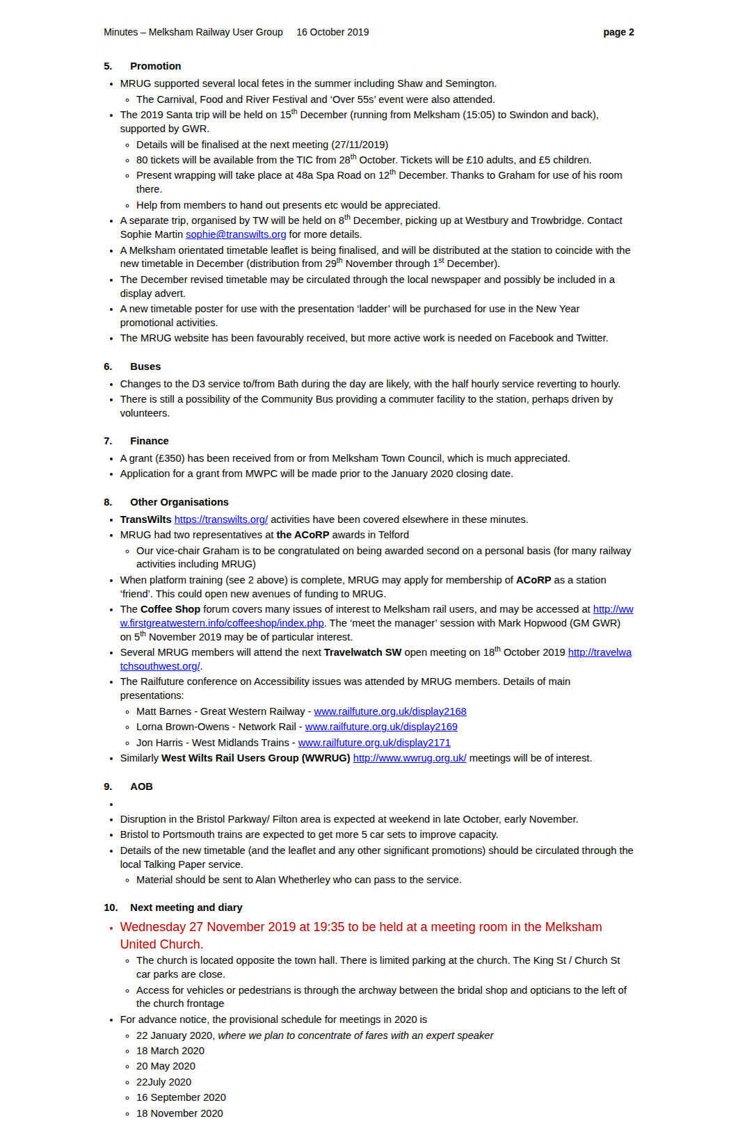Minutes – Melksham Railway User Group 16 October 2019 page 2
5. Promotion
MRUG supported several local fetes in the summer including Shaw and Semington.
The Carnival, Food and River Festival and ‘Over 55s’ event were also attended.
The 2019 Santa trip will be held on 15th December (running from Melksham (15:05) to Swindon and back), supported by GWR.
Details will be finalised at the next meeting (27/11/2019)
80 tickets will be available from the TIC from 28th October. Tickets will be £10 adults, and £5 children.
Present wrapping will take place at 48a Spa Road on 12th December. Thanks to Graham for use of his room there.
Help from members to hand out presents etc would be appreciated.
A separate trip, organised by TW will be held on 8th December, picking up at Westbury and Trowbridge. Contact Sophie Martin sophie@transwilts.org for more details.
A Melksham orientated timetable leaflet is being finalised, and will be distributed at the station to coincide with the new timetable in December (distribution from 29th November through 1st December).
The December revised timetable may be circulated through the local newspaper and possibly be included in a display advert.
A new timetable poster for use with the presentation ‘ladder’ will be purchased for use in the New Year promotional activities.
The MRUG website has been favourably received, but more active work is needed on Facebook and Twitter.
6. Buses
Changes to the D3 service to/from Bath during the day are likely, with the half hourly service reverting to hourly.
There is still a possibility of the Community Bus providing a commuter facility to the station, perhaps driven by volunteers.
7. Finance
A grant (£350) has been received from or from Melksham Town Council, which is much appreciated.
Application for a grant from MWPC will be made prior to the January 2020 closing date.
8. Other Organisations
TransWilts https://transwilts.org/ activities have been covered elsewhere in these minutes.
MRUG had two representatives at the ACoRP awards in Telford
Our vice-chair Graham is to be congratulated on being awarded second on a personal basis (for many railway activities including MRUG)
When platform training (see 2 above) is complete, MRUG may apply for membership of ACoRP as a station ‘friend’. This could open new avenues of funding to MRUG.
The Coffee Shop forum covers many issues of interest to Melksham rail users, and may be accessed at http://www.firstgreatwestern.info/coffeeshop/index.php. The ‘meet the manager’ session with Mark Hopwood (GM GWR) on 5th November 2019 may be of particular interest.
Several MRUG members will attend the next Travelwatch SW open meeting on 18th October 2019 http://travelwatchsouthwest.org/.
The Railfuture conference on Accessibility issues was attended by MRUG members. Details of main presentations:
Matt Barnes - Great Western Railway - www.railfuture.org.uk/display2168
Lorna Brown-Owens - Network Rail - www.railfuture.org.uk/display2169
Jon Harris - West Midlands Trains - www.railfuture.org.uk/display2171
Similarly West Wilts Rail Users Group (WWRUG) http://www.wwrug.org.uk/ meetings will be of interest.
9. AOB
Disruption in the Bristol Parkway/ Filton area is expected at weekend in late October, early November.
Bristol to Portsmouth trains are expected to get more 5 car sets to improve capacity.
Details of the new timetable (and the leaflet and any other significant promotions) should be circulated through the local Talking Paper service.
Material should be sent to Alan Whetherley who can pass to the service.
10. Next meeting and diary
Wednesday 27 November 2019 at 19:35 to be held at a meeting room in the Melksham United Church.
The church is located opposite the town hall. There is limited parking at the church. The King St / Church St car parks are close.
Access for vehicles or pedestrians is through the archway between the bridal shop and opticians to the left of the church frontage
For advance notice, the provisional schedule for meetings in 2020 is
22 January 2020, where we plan to concentrate of fares with an expert speaker
18 March 2020
20 May 2020
22July 2020
16 September 2020
18 November 2020